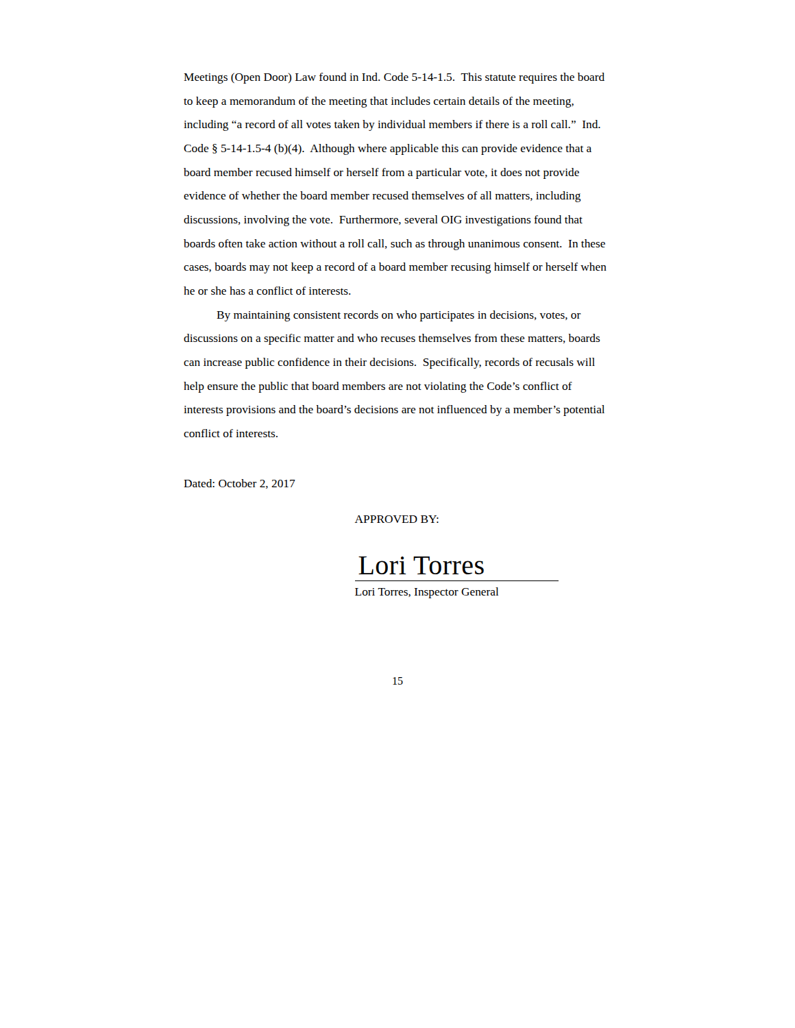Meetings (Open Door) Law found in Ind. Code 5-14-1.5. This statute requires the board to keep a memorandum of the meeting that includes certain details of the meeting, including “a record of all votes taken by individual members if there is a roll call.” Ind. Code § 5-14-1.5-4 (b)(4). Although where applicable this can provide evidence that a board member recused himself or herself from a particular vote, it does not provide evidence of whether the board member recused themselves of all matters, including discussions, involving the vote. Furthermore, several OIG investigations found that boards often take action without a roll call, such as through unanimous consent. In these cases, boards may not keep a record of a board member recusing himself or herself when he or she has a conflict of interests.
By maintaining consistent records on who participates in decisions, votes, or discussions on a specific matter and who recuses themselves from these matters, boards can increase public confidence in their decisions. Specifically, records of recusals will help ensure the public that board members are not violating the Code’s conflict of interests provisions and the board’s decisions are not influenced by a member’s potential conflict of interests.
Dated: October 2, 2017
APPROVED BY:
Lori Torres
Lori Torres, Inspector General
15